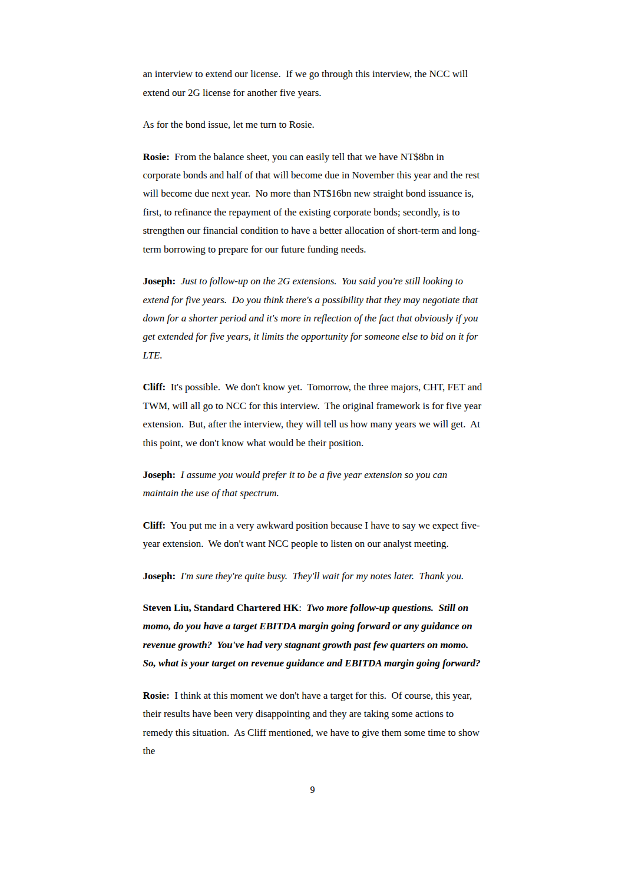an interview to extend our license. If we go through this interview, the NCC will extend our 2G license for another five years.
As for the bond issue, let me turn to Rosie.
Rosie: From the balance sheet, you can easily tell that we have NT$8bn in corporate bonds and half of that will become due in November this year and the rest will become due next year. No more than NT$16bn new straight bond issuance is, first, to refinance the repayment of the existing corporate bonds; secondly, is to strengthen our financial condition to have a better allocation of short-term and long-term borrowing to prepare for our future funding needs.
Joseph: Just to follow-up on the 2G extensions. You said you're still looking to extend for five years. Do you think there's a possibility that they may negotiate that down for a shorter period and it's more in reflection of the fact that obviously if you get extended for five years, it limits the opportunity for someone else to bid on it for LTE.
Cliff: It's possible. We don't know yet. Tomorrow, the three majors, CHT, FET and TWM, will all go to NCC for this interview. The original framework is for five year extension. But, after the interview, they will tell us how many years we will get. At this point, we don't know what would be their position.
Joseph: I assume you would prefer it to be a five year extension so you can maintain the use of that spectrum.
Cliff: You put me in a very awkward position because I have to say we expect five-year extension. We don't want NCC people to listen on our analyst meeting.
Joseph: I'm sure they're quite busy. They'll wait for my notes later. Thank you.
Steven Liu, Standard Chartered HK: Two more follow-up questions. Still on momo, do you have a target EBITDA margin going forward or any guidance on revenue growth? You've had very stagnant growth past few quarters on momo. So, what is your target on revenue guidance and EBITDA margin going forward?
Rosie: I think at this moment we don't have a target for this. Of course, this year, their results have been very disappointing and they are taking some actions to remedy this situation. As Cliff mentioned, we have to give them some time to show the
9